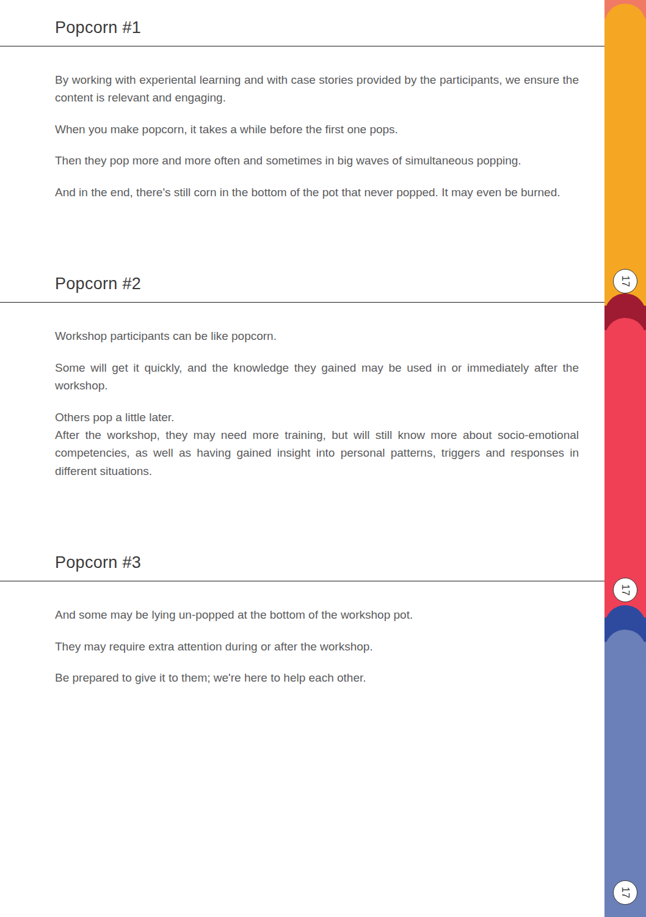17
17
17
Popcorn #1
By working with experiental learning and with case stories provided by the participants, we ensure the content is relevant and engaging.
When you make popcorn, it takes a while before the first one pops.
Then they pop more and more often and sometimes in big waves of simultaneous popping.
And in the end, there's still corn in the bottom of the pot that never popped. It may even be burned.
Popcorn #2
Workshop participants can be like popcorn.
Some will get it quickly, and the knowledge they gained may be used in or immediately after the workshop.
Others pop a little later.
After the workshop, they may need more training, but will still know more about socio-emotional competencies, as well as having gained insight into personal patterns, triggers and responses in different situations.
Popcorn #3
And some may be lying un-popped at the bottom of the workshop pot.
They may require extra attention during or after the workshop.
Be prepared to give it to them; we're here to help each other.